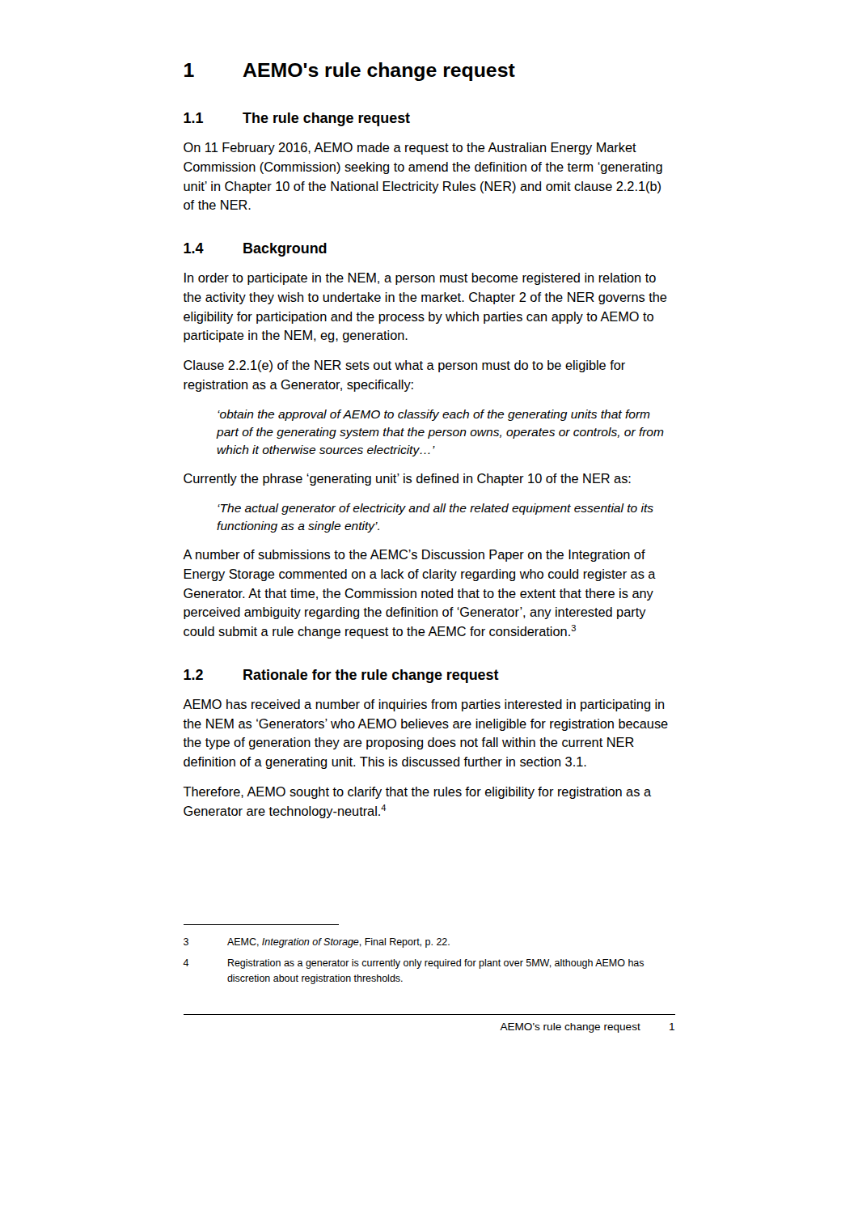1 AEMO's rule change request
1.1 The rule change request
On 11 February 2016, AEMO made a request to the Australian Energy Market Commission (Commission) seeking to amend the definition of the term ‘generating unit’ in Chapter 10 of the National Electricity Rules (NER) and omit clause 2.2.1(b) of the NER.
1.4 Background
In order to participate in the NEM, a person must become registered in relation to the activity they wish to undertake in the market. Chapter 2 of the NER governs the eligibility for participation and the process by which parties can apply to AEMO to participate in the NEM, eg, generation.
Clause 2.2.1(e) of the NER sets out what a person must do to be eligible for registration as a Generator, specifically:
‘obtain the approval of AEMO to classify each of the generating units that form part of the generating system that the person owns, operates or controls, or from which it otherwise sources electricity…’
Currently the phrase ‘generating unit’ is defined in Chapter 10 of the NER as:
‘The actual generator of electricity and all the related equipment essential to its functioning as a single entity’.
A number of submissions to the AEMC’s Discussion Paper on the Integration of Energy Storage commented on a lack of clarity regarding who could register as a Generator. At that time, the Commission noted that to the extent that there is any perceived ambiguity regarding the definition of ‘Generator’, any interested party could submit a rule change request to the AEMC for consideration.3
1.2 Rationale for the rule change request
AEMO has received a number of inquiries from parties interested in participating in the NEM as ‘Generators’ who AEMO believes are ineligible for registration because the type of generation they are proposing does not fall within the current NER definition of a generating unit. This is discussed further in section 3.1.
Therefore, AEMO sought to clarify that the rules for eligibility for registration as a Generator are technology-neutral.4
3
AEMC, Integration of Storage, Final Report, p. 22.
4
Registration as a generator is currently only required for plant over 5MW, although AEMO has discretion about registration thresholds.
AEMO's rule change request 1